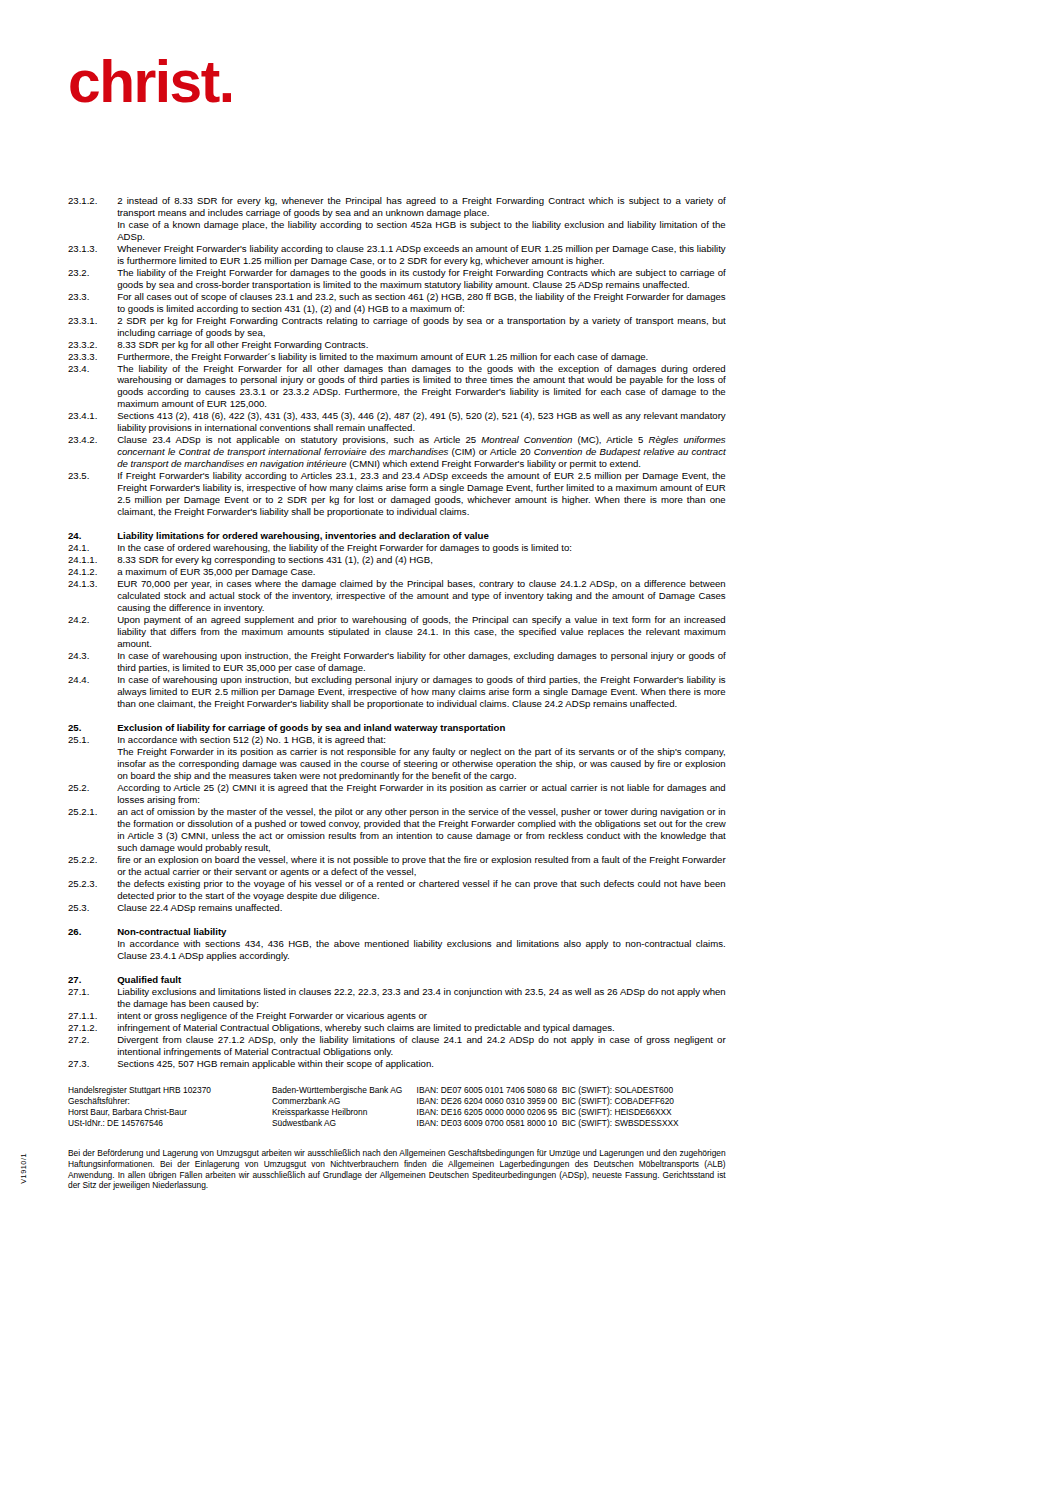christ.
23.1.2.
2 instead of 8.33 SDR for every kg, whenever the Principal has agreed to a Freight Forwarding Contract which is subject to a variety of transport means and includes carriage of goods by sea and an unknown damage place.
In case of a known damage place, the liability according to section 452a HGB is subject to the liability exclusion and liability limitation of the ADSp.
23.1.3.
Whenever Freight Forwarder's liability according to clause 23.1.1 ADSp exceeds an amount of EUR 1.25 million per Damage Case, this liability is furthermore limited to EUR 1.25 million per Damage Case, or to 2 SDR for every kg, whichever amount is higher.
23.2.
The liability of the Freight Forwarder for damages to the goods in its custody for Freight Forwarding Contracts which are subject to carriage of goods by sea and cross-border transportation is limited to the maximum statutory liability amount. Clause 25 ADSp remains unaffected.
23.3.
For all cases out of scope of clauses 23.1 and 23.2, such as section 461 (2) HGB, 280 ff BGB, the liability of the Freight Forwarder for damages to goods is limited according to section 431 (1), (2) and (4) HGB to a maximum of:
23.3.1.
2 SDR per kg for Freight Forwarding Contracts relating to carriage of goods by sea or a transportation by a variety of transport means, but including carriage of goods by sea,
23.3.2.
8.33 SDR per kg for all other Freight Forwarding Contracts.
23.3.3.
Furthermore, the Freight Forwarder´s liability is limited to the maximum amount of EUR 1.25 million for each case of damage.
23.4.
The liability of the Freight Forwarder for all other damages than damages to the goods with the exception of damages during ordered warehousing or damages to personal injury or goods of third parties is limited to three times the amount that would be payable for the loss of goods according to causes 23.3.1 or 23.3.2 ADSp. Furthermore, the Freight Forwarder's liability is limited for each case of damage to the maximum amount of EUR 125,000.
23.4.1.
Sections 413 (2), 418 (6), 422 (3), 431 (3), 433, 445 (3), 446 (2), 487 (2), 491 (5), 520 (2), 521 (4), 523 HGB as well as any relevant mandatory liability provisions in international conventions shall remain unaffected.
23.4.2.
Clause 23.4 ADSp is not applicable on statutory provisions, such as Article 25 Montreal Convention (MC), Article 5 Règles uniformes concernant le Contrat de transport international ferroviaire des marchandises (CIM) or Article 20 Convention de Budapest relative au contract de transport de marchandises en navigation intérieure (CMNI) which extend Freight Forwarder's liability or permit to extend.
23.5.
If Freight Forwarder's liability according to Articles 23.1, 23.3 and 23.4 ADSp exceeds the amount of EUR 2.5 million per Damage Event, the Freight Forwarder's liability is, irrespective of how many claims arise form a single Damage Event, further limited to a maximum amount of EUR 2.5 million per Damage Event or to 2 SDR per kg for lost or damaged goods, whichever amount is higher. When there is more than one claimant, the Freight Forwarder's liability shall be proportionate to individual claims.
24.
Liability limitations for ordered warehousing, inventories and declaration of value
24.1.
In the case of ordered warehousing, the liability of the Freight Forwarder for damages to goods is limited to:
24.1.1.
8.33 SDR for every kg corresponding to sections 431 (1), (2) and (4) HGB,
24.1.2.
a maximum of EUR 35,000 per Damage Case.
24.1.3.
EUR 70,000 per year, in cases where the damage claimed by the Principal bases, contrary to clause 24.1.2 ADSp, on a difference between calculated stock and actual stock of the inventory, irrespective of the amount and type of inventory taking and the amount of Damage Cases causing the difference in inventory.
24.2.
Upon payment of an agreed supplement and prior to warehousing of goods, the Principal can specify a value in text form for an increased liability that differs from the maximum amounts stipulated in clause 24.1. In this case, the specified value replaces the relevant maximum amount.
24.3.
In case of warehousing upon instruction, the Freight Forwarder's liability for other damages, excluding damages to personal injury or goods of third parties, is limited to EUR 35,000 per case of damage.
24.4.
In case of warehousing upon instruction, but excluding personal injury or damages to goods of third parties, the Freight Forwarder's liability is always limited to EUR 2.5 million per Damage Event, irrespective of how many claims arise form a single Damage Event. When there is more than one claimant, the Freight Forwarder's liability shall be proportionate to individual claims. Clause 24.2 ADSp remains unaffected.
25.
Exclusion of liability for carriage of goods by sea and inland waterway transportation
25.1.
In accordance with section 512 (2) No. 1 HGB, it is agreed that:
The Freight Forwarder in its position as carrier is not responsible for any faulty or neglect on the part of its servants or of the ship's company, insofar as the corresponding damage was caused in the course of steering or otherwise operation the ship, or was caused by fire or explosion on board the ship and the measures taken were not predominantly for the benefit of the cargo.
25.2.
According to Article 25 (2) CMNI it is agreed that the Freight Forwarder in its position as carrier or actual carrier is not liable for damages and losses arising from:
25.2.1.
an act of omission by the master of the vessel, the pilot or any other person in the service of the vessel, pusher or tower during navigation or in the formation or dissolution of a pushed or towed convoy, provided that the Freight Forwarder complied with the obligations set out for the crew in Article 3 (3) CMNI, unless the act or omission results from an intention to cause damage or from reckless conduct with the knowledge that such damage would probably result,
25.2.2.
fire or an explosion on board the vessel, where it is not possible to prove that the fire or explosion resulted from a fault of the Freight Forwarder or the actual carrier or their servant or agents or a defect of the vessel,
25.2.3.
the defects existing prior to the voyage of his vessel or of a rented or chartered vessel if he can prove that such defects could not have been detected prior to the start of the voyage despite due diligence.
25.3.
Clause 22.4 ADSp remains unaffected.
26.
Non-contractual liability
In accordance with sections 434, 436 HGB, the above mentioned liability exclusions and limitations also apply to non-contractual claims. Clause 23.4.1 ADSp applies accordingly.
27.
Qualified fault
27.1.
Liability exclusions and limitations listed in clauses 22.2, 22.3, 23.3 and 23.4 in conjunction with 23.5, 24 as well as 26 ADSp do not apply when the damage has been caused by:
27.1.1.
intent or gross negligence of the Freight Forwarder or vicarious agents or
27.1.2.
infringement of Material Contractual Obligations, whereby such claims are limited to predictable and typical damages.
27.2.
Divergent from clause 27.1.2 ADSp, only the liability limitations of clause 24.1 and 24.2 ADSp do not apply in case of gross negligent or intentional infringements of Material Contractual Obligations only.
27.3.
Sections 425, 507 HGB remain applicable within their scope of application.
| Handelsregister Stuttgart HRB 102370 | Baden-Württembergische Bank AG | IBAN: DE07 6005 0101 7406 5080 68 BIC (SWIFT): SOLADEST600 |
| Geschäftsführer: | Commerzbank AG | IBAN: DE26 6204 0060 0310 3959 00 BIC (SWIFT): COBADEFF620 |
| Horst Baur, Barbara Christ-Baur | Kreissparkasse Heilbronn | IBAN: DE16 6205 0000 0000 0206 95 BIC (SWIFT): HEISDE66XXX |
| USt-IdNr.: DE 145767546 | Südwestbank AG | IBAN: DE03 6009 0700 0581 8000 10 BIC (SWIFT): SWBSDESSXXX |
Bei der Beförderung und Lagerung von Umzugsgut arbeiten wir ausschließlich nach den Allgemeinen Geschäftsbedingungen für Umzüge und Lagerungen und den zugehörigen Haftungsinformationen. Bei der Einlagerung von Umzugsgut von Nichtverbrauchern finden die Allgemeinen Lagerbedingungen des Deutschen Möbeltransports (ALB) Anwendung. In allen übrigen Fällen arbeiten wir ausschließlich auf Grundlage der Allgemeinen Deutschen Spediteurbedingungen (ADSp), neueste Fassung. Gerichtsstand ist der Sitz der jeweiligen Niederlassung.
V1910/1